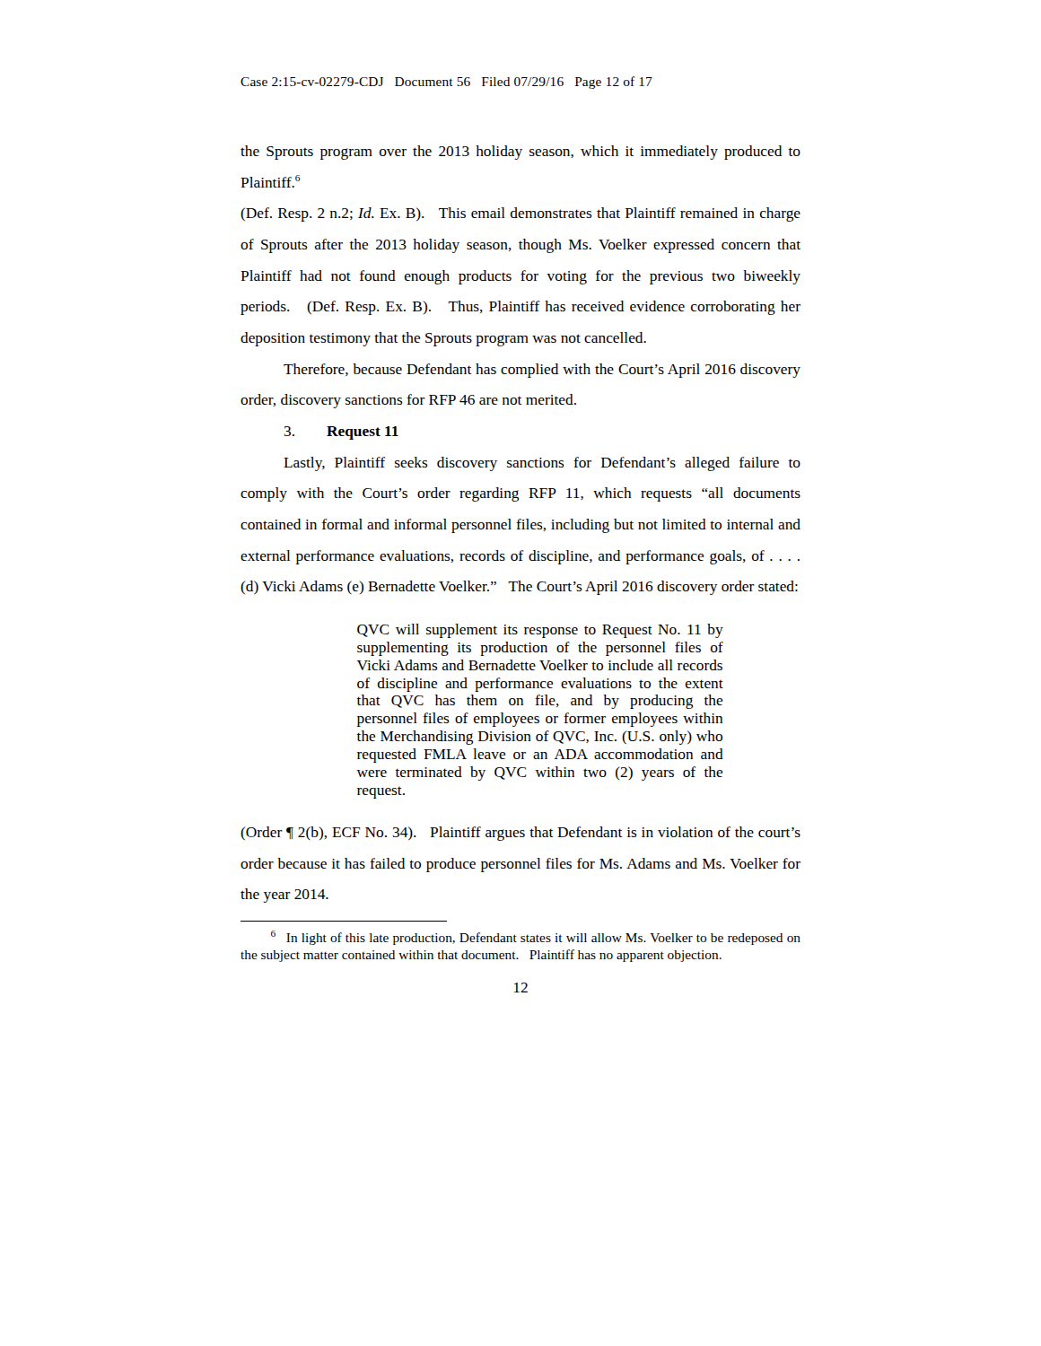Case 2:15-cv-02279-CDJ Document 56 Filed 07/29/16 Page 12 of 17
the Sprouts program over the 2013 holiday season, which it immediately produced to Plaintiff.6
(Def. Resp. 2 n.2; Id. Ex. B). This email demonstrates that Plaintiff remained in charge of Sprouts after the 2013 holiday season, though Ms. Voelker expressed concern that Plaintiff had not found enough products for voting for the previous two biweekly periods. (Def. Resp. Ex. B). Thus, Plaintiff has received evidence corroborating her deposition testimony that the Sprouts program was not cancelled.
Therefore, because Defendant has complied with the Court’s April 2016 discovery order, discovery sanctions for RFP 46 are not merited.
3. Request 11
Lastly, Plaintiff seeks discovery sanctions for Defendant’s alleged failure to comply with the Court’s order regarding RFP 11, which requests “all documents contained in formal and informal personnel files, including but not limited to internal and external performance evaluations, records of discipline, and performance goals, of . . . . (d) Vicki Adams (e) Bernadette Voelker.” The Court’s April 2016 discovery order stated:
QVC will supplement its response to Request No. 11 by supplementing its production of the personnel files of Vicki Adams and Bernadette Voelker to include all records of discipline and performance evaluations to the extent that QVC has them on file, and by producing the personnel files of employees or former employees within the Merchandising Division of QVC, Inc. (U.S. only) who requested FMLA leave or an ADA accommodation and were terminated by QVC within two (2) years of the request.
(Order ¶ 2(b), ECF No. 34). Plaintiff argues that Defendant is in violation of the court’s order because it has failed to produce personnel files for Ms. Adams and Ms. Voelker for the year 2014.
6 In light of this late production, Defendant states it will allow Ms. Voelker to be redeposed on the subject matter contained within that document. Plaintiff has no apparent objection.
12